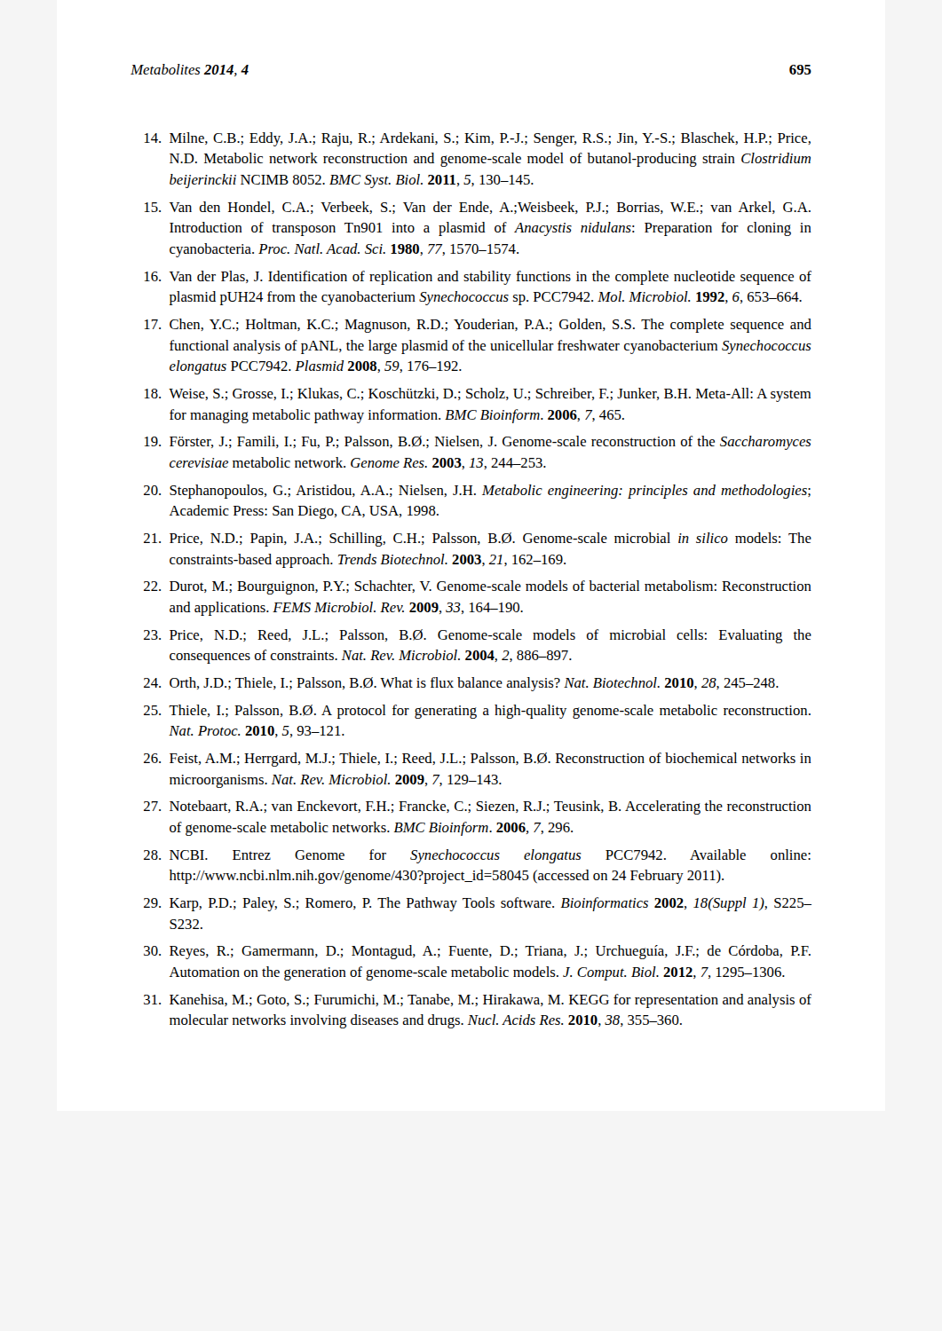Metabolites 2014, 4 695
14. Milne, C.B.; Eddy, J.A.; Raju, R.; Ardekani, S.; Kim, P.-J.; Senger, R.S.; Jin, Y.-S.; Blaschek, H.P.; Price, N.D. Metabolic network reconstruction and genome-scale model of butanol-producing strain Clostridium beijerinckii NCIMB 8052. BMC Syst. Biol. 2011, 5, 130–145.
15. Van den Hondel, C.A.; Verbeek, S.; Van der Ende, A.;Weisbeek, P.J.; Borrias, W.E.; van Arkel, G.A. Introduction of transposon Tn901 into a plasmid of Anacystis nidulans: Preparation for cloning in cyanobacteria. Proc. Natl. Acad. Sci. 1980, 77, 1570–1574.
16. Van der Plas, J. Identification of replication and stability functions in the complete nucleotide sequence of plasmid pUH24 from the cyanobacterium Synechococcus sp. PCC7942. Mol. Microbiol. 1992, 6, 653–664.
17. Chen, Y.C.; Holtman, K.C.; Magnuson, R.D.; Youderian, P.A.; Golden, S.S. The complete sequence and functional analysis of pANL, the large plasmid of the unicellular freshwater cyanobacterium Synechococcus elongatus PCC7942. Plasmid 2008, 59, 176–192.
18. Weise, S.; Grosse, I.; Klukas, C.; Koschützki, D.; Scholz, U.; Schreiber, F.; Junker, B.H. Meta-All: A system for managing metabolic pathway information. BMC Bioinform. 2006, 7, 465.
19. Förster, J.; Famili, I.; Fu, P.; Palsson, B.Ø.; Nielsen, J. Genome-scale reconstruction of the Saccharomyces cerevisiae metabolic network. Genome Res. 2003, 13, 244–253.
20. Stephanopoulos, G.; Aristidou, A.A.; Nielsen, J.H. Metabolic engineering: principles and methodologies; Academic Press: San Diego, CA, USA, 1998.
21. Price, N.D.; Papin, J.A.; Schilling, C.H.; Palsson, B.Ø. Genome-scale microbial in silico models: The constraints-based approach. Trends Biotechnol. 2003, 21, 162–169.
22. Durot, M.; Bourguignon, P.Y.; Schachter, V. Genome-scale models of bacterial metabolism: Reconstruction and applications. FEMS Microbiol. Rev. 2009, 33, 164–190.
23. Price, N.D.; Reed, J.L.; Palsson, B.Ø. Genome-scale models of microbial cells: Evaluating the consequences of constraints. Nat. Rev. Microbiol. 2004, 2, 886–897.
24. Orth, J.D.; Thiele, I.; Palsson, B.Ø. What is flux balance analysis? Nat. Biotechnol. 2010, 28, 245–248.
25. Thiele, I.; Palsson, B.Ø. A protocol for generating a high-quality genome-scale metabolic reconstruction. Nat. Protoc. 2010, 5, 93–121.
26. Feist, A.M.; Herrgard, M.J.; Thiele, I.; Reed, J.L.; Palsson, B.Ø. Reconstruction of biochemical networks in microorganisms. Nat. Rev. Microbiol. 2009, 7, 129–143.
27. Notebaart, R.A.; van Enckevort, F.H.; Francke, C.; Siezen, R.J.; Teusink, B. Accelerating the reconstruction of genome-scale metabolic networks. BMC Bioinform. 2006, 7, 296.
28. NCBI. Entrez Genome for Synechococcus elongatus PCC7942. Available online: http://www.ncbi.nlm.nih.gov/genome/430?project_id=58045 (accessed on 24 February 2011).
29. Karp, P.D.; Paley, S.; Romero, P. The Pathway Tools software. Bioinformatics 2002, 18(Suppl 1), S225–S232.
30. Reyes, R.; Gamermann, D.; Montagud, A.; Fuente, D.; Triana, J.; Urchueguía, J.F.; de Córdoba, P.F. Automation on the generation of genome-scale metabolic models. J. Comput. Biol. 2012, 7, 1295–1306.
31. Kanehisa, M.; Goto, S.; Furumichi, M.; Tanabe, M.; Hirakawa, M. KEGG for representation and analysis of molecular networks involving diseases and drugs. Nucl. Acids Res. 2010, 38, 355–360.